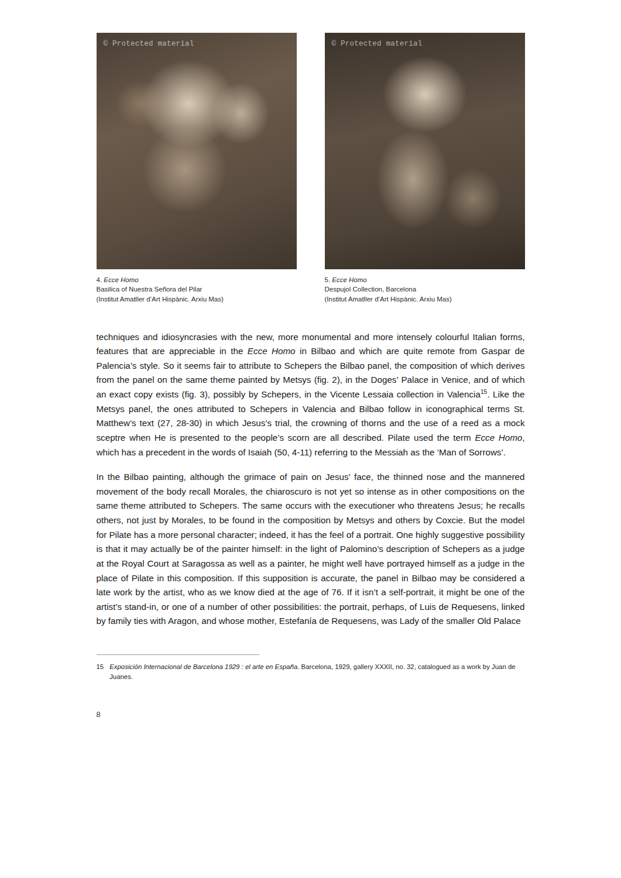© Protected material
4. Ecce Homo
Basilica of Nuestra Señora del Pilar
(Institut Amatller d’Art Hispànic. Arxiu Mas)
© Protected material
5. Ecce Homo
Despujol Collection, Barcelona
(Institut Amatller d’Art Hispànic. Arxiu Mas)
techniques and idiosyncrasies with the new, more monumental and more intensely colourful Italian forms, features that are appreciable in the Ecce Homo in Bilbao and which are quite remote from Gaspar de Palencia’s style. So it seems fair to attribute to Schepers the Bilbao panel, the composition of which derives from the panel on the same theme painted by Metsys (fig. 2), in the Doges’ Palace in Venice, and of which an exact copy exists (fig. 3), possibly by Schepers, in the Vicente Lessaia collection in Valencia15. Like the Metsys panel, the ones attributed to Schepers in Valencia and Bilbao follow in iconographical terms St. Matthew’s text (27, 28-30) in which Jesus’s trial, the crowning of thorns and the use of a reed as a mock sceptre when He is presented to the people’s scorn are all described. Pilate used the term Ecce Homo, which has a precedent in the words of Isaiah (50, 4-11) referring to the Messiah as the ‘Man of Sorrows’.
In the Bilbao painting, although the grimace of pain on Jesus’ face, the thinned nose and the mannered movement of the body recall Morales, the chiaroscuro is not yet so intense as in other compositions on the same theme attributed to Schepers. The same occurs with the executioner who threatens Jesus; he recalls others, not just by Morales, to be found in the composition by Metsys and others by Coxcie. But the model for Pilate has a more personal character; indeed, it has the feel of a portrait. One highly suggestive possibility is that it may actually be of the painter himself: in the light of Palomino’s description of Schepers as a judge at the Royal Court at Saragossa as well as a painter, he might well have portrayed himself as a judge in the place of Pilate in this composition. If this supposition is accurate, the panel in Bilbao may be considered a late work by the artist, who as we know died at the age of 76. If it isn’t a self-portrait, it might be one of the artist’s stand-in, or one of a number of other possibilities: the portrait, perhaps, of Luis de Requesens, linked by family ties with Aragon, and whose mother, Estefanía de Requesens, was Lady of the smaller Old Palace
15 Exposición Internacional de Barcelona 1929 : el arte en España. Barcelona, 1929, gallery XXXII, no. 32, catalogued as a work by Juan de Juanes.
8